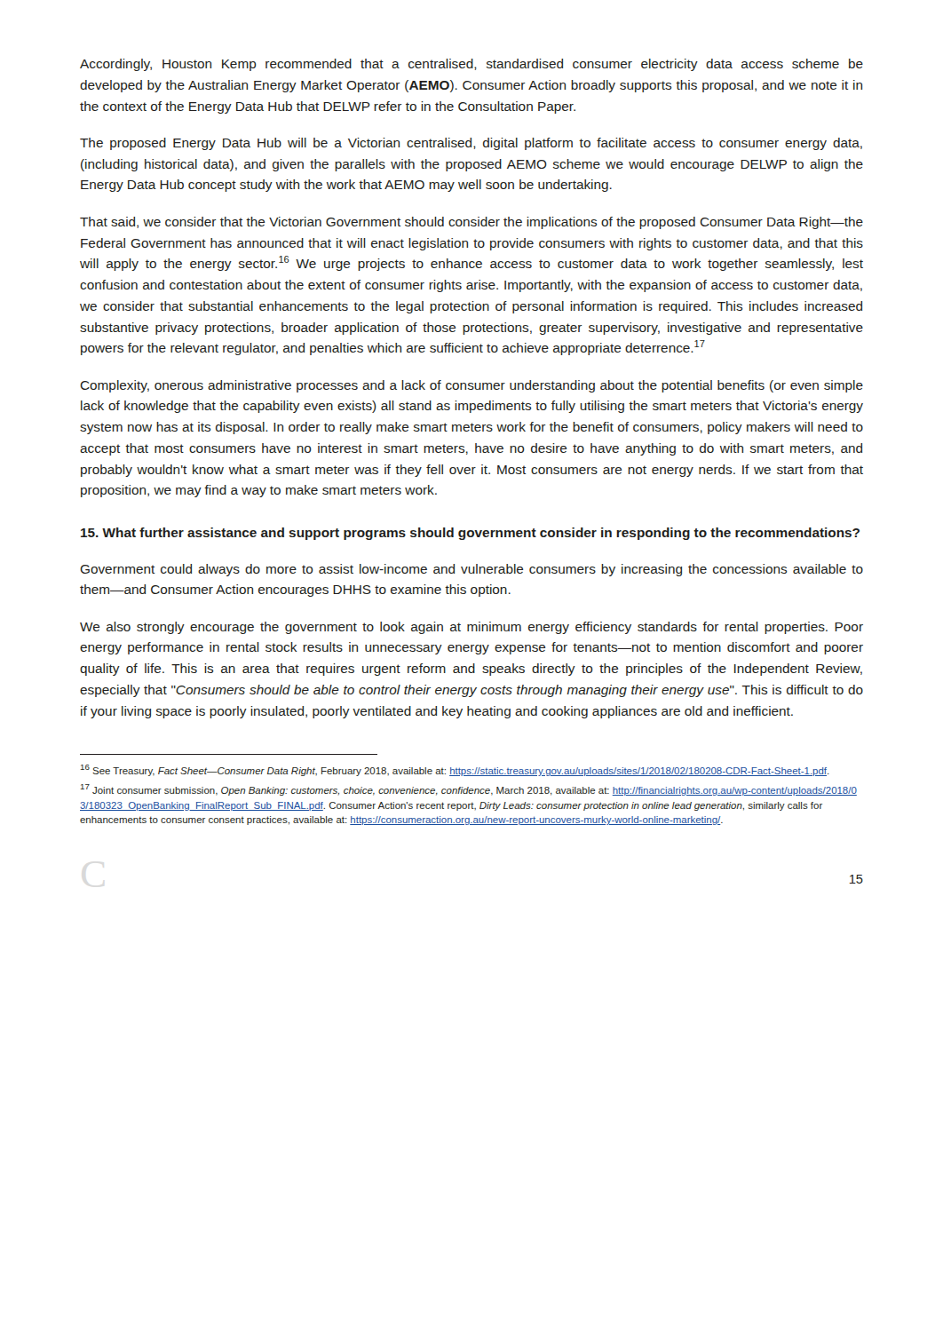Accordingly, Houston Kemp recommended that a centralised, standardised consumer electricity data access scheme be developed by the Australian Energy Market Operator (AEMO). Consumer Action broadly supports this proposal, and we note it in the context of the Energy Data Hub that DELWP refer to in the Consultation Paper.
The proposed Energy Data Hub will be a Victorian centralised, digital platform to facilitate access to consumer energy data, (including historical data), and given the parallels with the proposed AEMO scheme we would encourage DELWP to align the Energy Data Hub concept study with the work that AEMO may well soon be undertaking.
That said, we consider that the Victorian Government should consider the implications of the proposed Consumer Data Right—the Federal Government has announced that it will enact legislation to provide consumers with rights to customer data, and that this will apply to the energy sector.16 We urge projects to enhance access to customer data to work together seamlessly, lest confusion and contestation about the extent of consumer rights arise. Importantly, with the expansion of access to customer data, we consider that substantial enhancements to the legal protection of personal information is required. This includes increased substantive privacy protections, broader application of those protections, greater supervisory, investigative and representative powers for the relevant regulator, and penalties which are sufficient to achieve appropriate deterrence.17
Complexity, onerous administrative processes and a lack of consumer understanding about the potential benefits (or even simple lack of knowledge that the capability even exists) all stand as impediments to fully utilising the smart meters that Victoria's energy system now has at its disposal. In order to really make smart meters work for the benefit of consumers, policy makers will need to accept that most consumers have no interest in smart meters, have no desire to have anything to do with smart meters, and probably wouldn't know what a smart meter was if they fell over it. Most consumers are not energy nerds. If we start from that proposition, we may find a way to make smart meters work.
15. What further assistance and support programs should government consider in responding to the recommendations?
Government could always do more to assist low-income and vulnerable consumers by increasing the concessions available to them—and Consumer Action encourages DHHS to examine this option.
We also strongly encourage the government to look again at minimum energy efficiency standards for rental properties. Poor energy performance in rental stock results in unnecessary energy expense for tenants—not to mention discomfort and poorer quality of life. This is an area that requires urgent reform and speaks directly to the principles of the Independent Review, especially that "Consumers should be able to control their energy costs through managing their energy use". This is difficult to do if your living space is poorly insulated, poorly ventilated and key heating and cooking appliances are old and inefficient.
16 See Treasury, Fact Sheet—Consumer Data Right, February 2018, available at: https://static.treasury.gov.au/uploads/sites/1/2018/02/180208-CDR-Fact-Sheet-1.pdf.
17 Joint consumer submission, Open Banking: customers, choice, convenience, confidence, March 2018, available at: http://financialrights.org.au/wp-content/uploads/2018/03/180323_OpenBanking_FinalReport_Sub_FINAL.pdf. Consumer Action's recent report, Dirty Leads: consumer protection in online lead generation, similarly calls for enhancements to consumer consent practices, available at: https://consumeraction.org.au/new-report-uncovers-murky-world-online-marketing/.
C
15